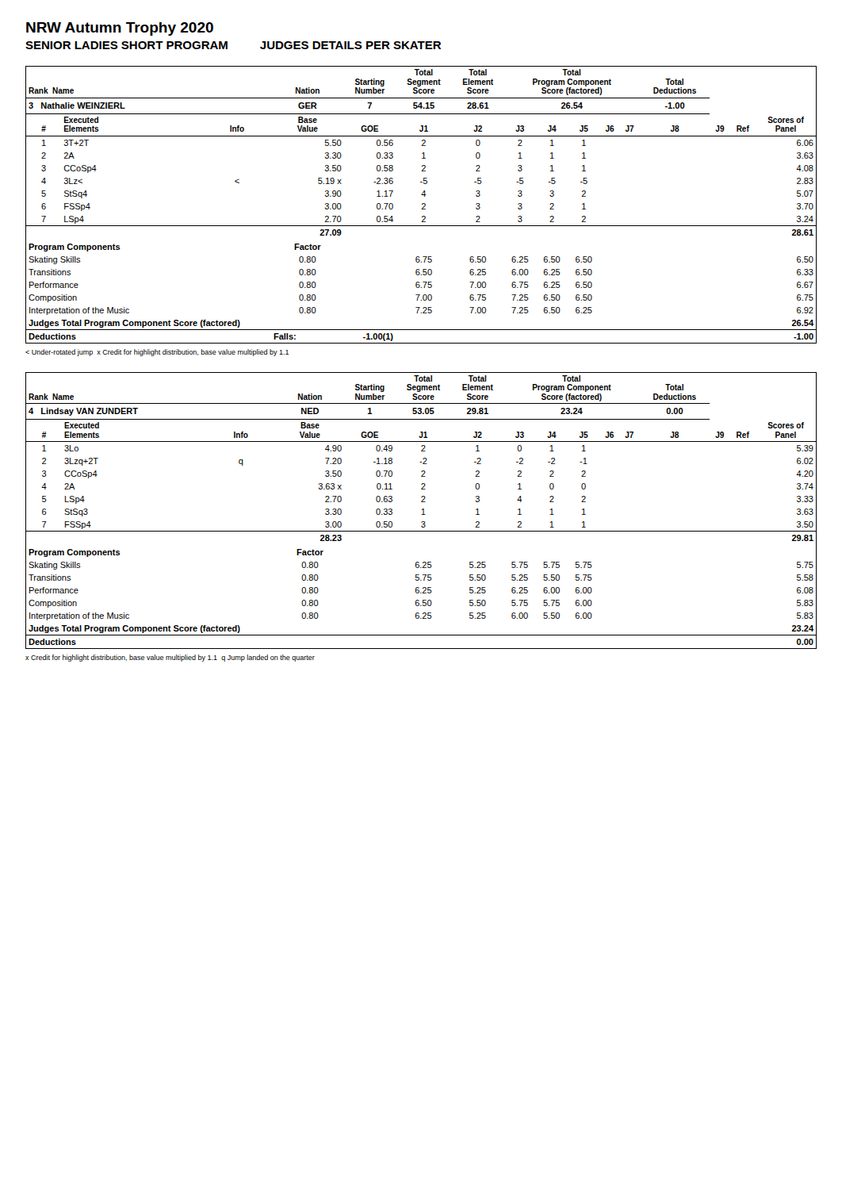NRW Autumn Trophy 2020
SENIOR LADIES SHORT PROGRAM JUDGES DETAILS PER SKATER
| Rank Name | Nation | Starting Number | Total Segment Score | Total Element Score | Total Program Component Score (factored) | Total Deductions |
| --- | --- | --- | --- | --- | --- | --- |
| 3 Nathalie WEINZIERL | GER | 7 | 54.15 | 28.61 | 26.54 | -1.00 |
| # | Executed Elements | Info | Base Value | GOE | J1 | J2 | J3 | J4 | J5 | J6 | J7 | J8 | J9 | Ref | Scores of Panel |
| 1 | 3T+2T | | 5.50 | 0.56 | 2 | 0 | 2 | 1 | 1 | | | | | | 6.06 |
| 2 | 2A | | 3.30 | 0.33 | 1 | 0 | 1 | 1 | 1 | | | | | | 3.63 |
| 3 | CCoSp4 | | 3.50 | 0.58 | 2 | 2 | 3 | 1 | 1 | | | | | | 4.08 |
| 4 | 3Lz< | < | 5.19 x | -2.36 | -5 | -5 | -5 | -5 | -5 | | | | | | 2.83 |
| 5 | StSq4 | | 3.90 | 1.17 | 4 | 3 | 3 | 3 | 2 | | | | | | 5.07 |
| 6 | FSSp4 | | 3.00 | 0.70 | 2 | 3 | 3 | 2 | 1 | | | | | | 3.70 |
| 7 | LSp4 | | 2.70 | 0.54 | 2 | 2 | 3 | 2 | 2 | | | | | | 3.24 |
| | | | 27.09 | | | 28.61 |
| Program Components | Factor | |
| Skating Skills | 0.80 | | 6.75 | 6.50 | 6.25 | 6.50 | 6.50 | | | | | | 6.50 |
| Transitions | 0.80 | | 6.50 | 6.25 | 6.00 | 6.25 | 6.50 | | | | | | 6.33 |
| Performance | 0.80 | | 6.75 | 7.00 | 6.75 | 6.25 | 6.50 | | | | | | 6.67 |
| Composition | 0.80 | | 7.00 | 6.75 | 7.25 | 6.50 | 6.50 | | | | | | 6.75 |
| Interpretation of the Music | 0.80 | | 7.25 | 7.00 | 7.25 | 6.50 | 6.25 | | | | | | 6.92 |
| Judges Total Program Component Score (factored) | | 26.54 |
| Deductions | Falls: | -1.00(1) | | -1.00 |
< Under-rotated jump x Credit for highlight distribution, base value multiplied by 1.1
| Rank Name | Nation | Starting Number | Total Segment Score | Total Element Score | Total Program Component Score (factored) | Total Deductions |
| --- | --- | --- | --- | --- | --- | --- |
| 4 Lindsay VAN ZUNDERT | NED | 1 | 53.05 | 29.81 | 23.24 | 0.00 |
| # | Executed Elements | Info | Base Value | GOE | J1 | J2 | J3 | J4 | J5 | J6 | J7 | J8 | J9 | Ref | Scores of Panel |
| 1 | 3Lo | | 4.90 | 0.49 | 2 | 1 | 0 | 1 | 1 | | | | | | 5.39 |
| 2 | 3Lzq+2T | q | 7.20 | -1.18 | -2 | -2 | -2 | -2 | -1 | | | | | | 6.02 |
| 3 | CCoSp4 | | 3.50 | 0.70 | 2 | 2 | 2 | 2 | 2 | | | | | | 4.20 |
| 4 | 2A | | 3.63 x | 0.11 | 2 | 0 | 1 | 0 | 0 | | | | | | 3.74 |
| 5 | LSp4 | | 2.70 | 0.63 | 2 | 3 | 4 | 2 | 2 | | | | | | 3.33 |
| 6 | StSq3 | | 3.30 | 0.33 | 1 | 1 | 1 | 1 | 1 | | | | | | 3.63 |
| 7 | FSSp4 | | 3.00 | 0.50 | 3 | 2 | 2 | 1 | 1 | | | | | | 3.50 |
| | | | 28.23 | | | 29.81 |
| Program Components | Factor | |
| Skating Skills | 0.80 | | 6.25 | 5.25 | 5.75 | 5.75 | 5.75 | | | | | | 5.75 |
| Transitions | 0.80 | | 5.75 | 5.50 | 5.25 | 5.50 | 5.75 | | | | | | 5.58 |
| Performance | 0.80 | | 6.25 | 5.25 | 6.25 | 6.00 | 6.00 | | | | | | 6.08 |
| Composition | 0.80 | | 6.50 | 5.50 | 5.75 | 5.75 | 6.00 | | | | | | 5.83 |
| Interpretation of the Music | 0.80 | | 6.25 | 5.25 | 6.00 | 5.50 | 6.00 | | | | | | 5.83 |
| Judges Total Program Component Score (factored) | | 23.24 |
| Deductions | | | | 0.00 |
x Credit for highlight distribution, base value multiplied by 1.1 q Jump landed on the quarter